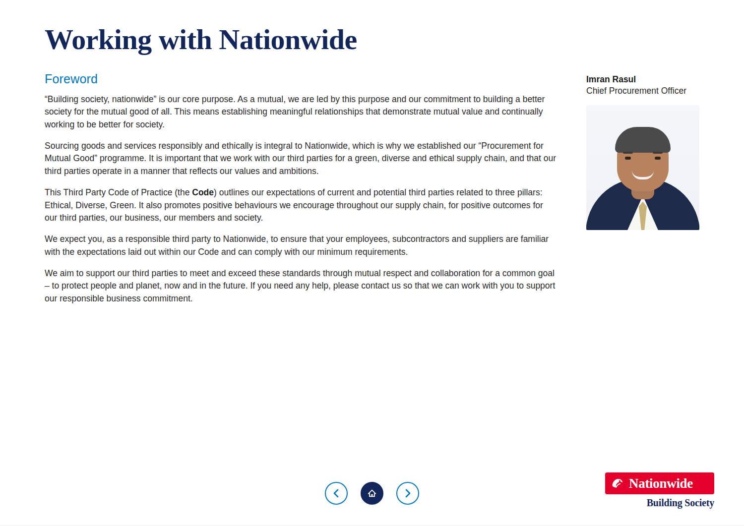Working with Nationwide
Foreword
“Building society, nationwide” is our core purpose. As a mutual, we are led by this purpose and our commitment to building a better society for the mutual good of all. This means establishing meaningful relationships that demonstrate mutual value and continually working to be better for society.
Sourcing goods and services responsibly and ethically is integral to Nationwide, which is why we established our “Procurement for Mutual Good” programme. It is important that we work with our third parties for a green, diverse and ethical supply chain, and that our third parties operate in a manner that reflects our values and ambitions.
This Third Party Code of Practice (the Code) outlines our expectations of current and potential third parties related to three pillars: Ethical, Diverse, Green. It also promotes positive behaviours we encourage throughout our supply chain, for positive outcomes for our third parties, our business, our members and society.
We expect you, as a responsible third party to Nationwide, to ensure that your employees, subcontractors and suppliers are familiar with the expectations laid out within our Code and can comply with our minimum requirements.
We aim to support our third parties to meet and exceed these standards through mutual respect and collaboration for a common goal – to protect people and planet, now and in the future. If you need any help, please contact us so that we can work with you to support our responsible business commitment.
Imran Rasul
Chief Procurement Officer
Nationwide
Building Society